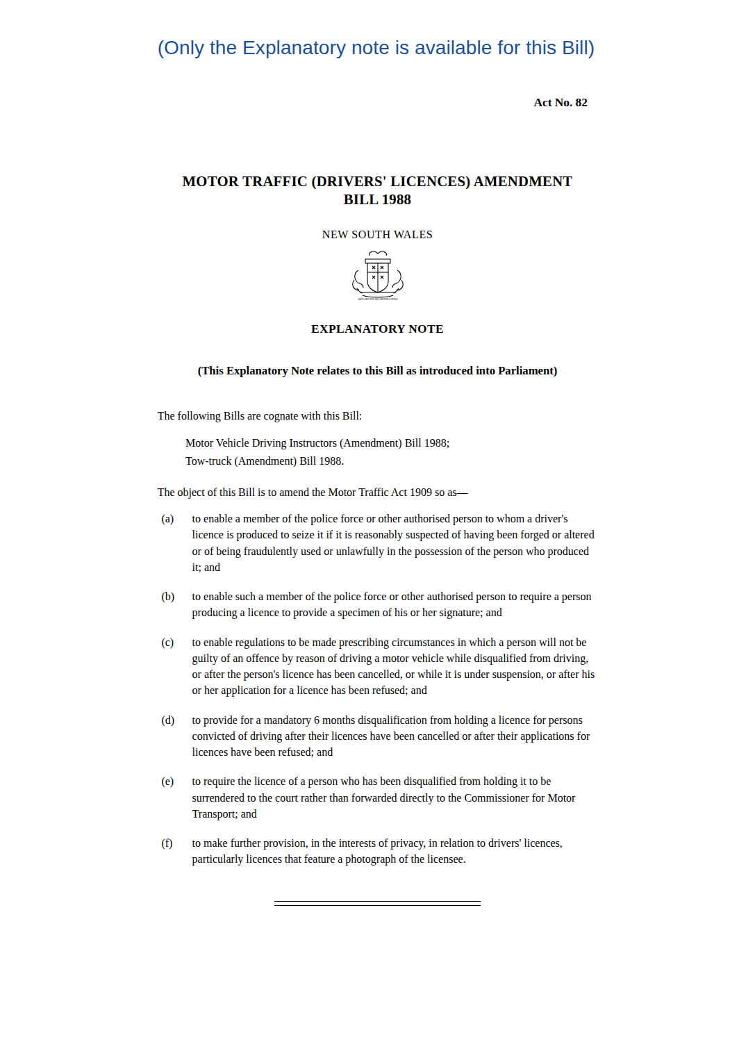(Only the Explanatory note is available for this Bill)
Act No. 82
MOTOR TRAFFIC (DRIVERS' LICENCES) AMENDMENT
BILL 1988
NEW SOUTH WALES
ORTA RECENS QUAM PURA NITES
EXPLANATORY NOTE
(This Explanatory Note relates to this Bill as introduced into Parliament)
The following Bills are cognate with this Bill:
Motor Vehicle Driving Instructors (Amendment) Bill 1988;
Tow-truck (Amendment) Bill 1988.
The object of this Bill is to amend the Motor Traffic Act 1909 so as—
(a) to enable a member of the police force or other authorised person to whom a driver's licence is produced to seize it if it is reasonably suspected of having been forged or altered or of being fraudulently used or unlawfully in the possession of the person who produced it; and
(b) to enable such a member of the police force or other authorised person to require a person producing a licence to provide a specimen of his or her signature; and
(c) to enable regulations to be made prescribing circumstances in which a person will not be guilty of an offence by reason of driving a motor vehicle while disqualified from driving, or after the person's licence has been cancelled, or while it is under suspension, or after his or her application for a licence has been refused; and
(d) to provide for a mandatory 6 months disqualification from holding a licence for persons convicted of driving after their licences have been cancelled or after their applications for licences have been refused; and
(e) to require the licence of a person who has been disqualified from holding it to be surrendered to the court rather than forwarded directly to the Commissioner for Motor Transport; and
(f) to make further provision, in the interests of privacy, in relation to drivers' licences, particularly licences that feature a photograph of the licensee.